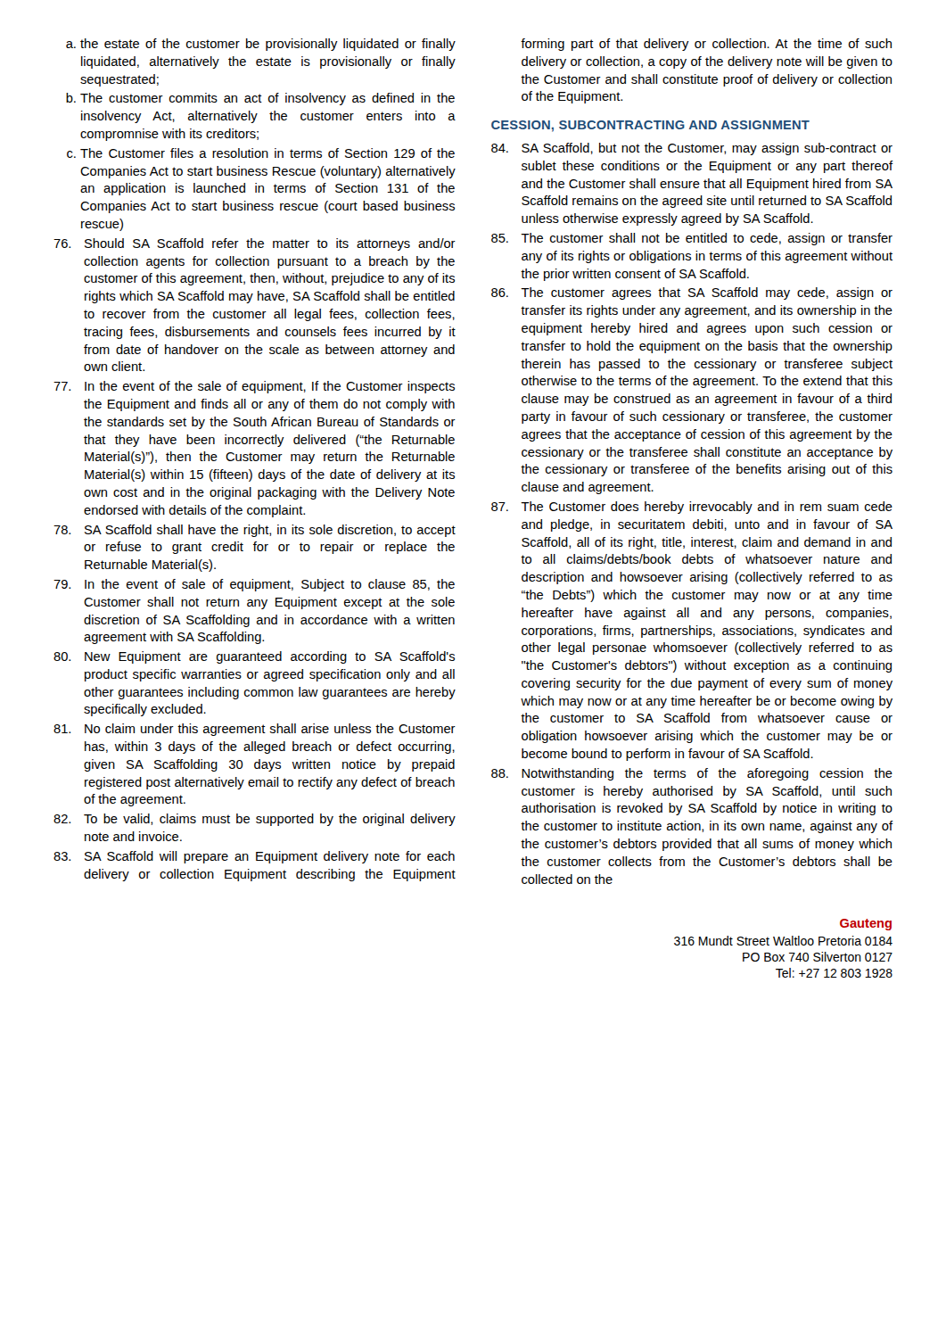the estate of the customer be provisionally liquidated or finally liquidated, alternatively the estate is provisionally or finally sequestrated;
The customer commits an act of insolvency as defined in the insolvency Act, alternatively the customer enters into a compromnise with its creditors;
The Customer files a resolution in terms of Section 129 of the Companies Act to start business Rescue (voluntary) alternatively an application is launched in terms of Section 131 of the Companies Act to start business rescue (court based business rescue)
76. Should SA Scaffold refer the matter to its attorneys and/or collection agents for collection pursuant to a breach by the customer of this agreement, then, without, prejudice to any of its rights which SA Scaffold may have, SA Scaffold shall be entitled to recover from the customer all legal fees, collection fees, tracing fees, disbursements and counsels fees incurred by it from date of handover on the scale as between attorney and own client.
77. In the event of the sale of equipment, If the Customer inspects the Equipment and finds all or any of them do not comply with the standards set by the South African Bureau of Standards or that they have been incorrectly delivered (“the Returnable Material(s)”), then the Customer may return the Returnable Material(s) within 15 (fifteen) days of the date of delivery at its own cost and in the original packaging with the Delivery Note endorsed with details of the complaint.
78. SA Scaffold shall have the right, in its sole discretion, to accept or refuse to grant credit for or to repair or replace the Returnable Material(s).
79. In the event of sale of equipment, Subject to clause 85, the Customer shall not return any Equipment except at the sole discretion of SA Scaffolding and in accordance with a written agreement with SA Scaffolding.
80. New Equipment are guaranteed according to SA Scaffold's product specific warranties or agreed specification only and all other guarantees including common law guarantees are hereby specifically excluded.
81. No claim under this agreement shall arise unless the Customer has, within 3 days of the alleged breach or defect occurring, given SA Scaffolding 30 days written notice by prepaid registered post alternatively email to rectify any defect of breach of the agreement.
82. To be valid, claims must be supported by the original delivery note and invoice.
83. SA Scaffold will prepare an Equipment delivery note for each delivery or collection Equipment describing the Equipment forming part of that delivery or collection. At the time of such delivery or collection, a copy of the delivery note will be given to the Customer and shall constitute proof of delivery or collection of the Equipment.
Cession, Subcontracting and Assignment
84. SA Scaffold, but not the Customer, may assign sub-contract or sublet these conditions or the Equipment or any part thereof and the Customer shall ensure that all Equipment hired from SA Scaffold remains on the agreed site until returned to SA Scaffold unless otherwise expressly agreed by SA Scaffold.
85. The customer shall not be entitled to cede, assign or transfer any of its rights or obligations in terms of this agreement without the prior written consent of SA Scaffold.
86. The customer agrees that SA Scaffold may cede, assign or transfer its rights under any agreement, and its ownership in the equipment hereby hired and agrees upon such cession or transfer to hold the equipment on the basis that the ownership therein has passed to the cessionary or transferee subject otherwise to the terms of the agreement. To the extend that this clause may be construed as an agreement in favour of a third party in favour of such cessionary or transferee, the customer agrees that the acceptance of cession of this agreement by the cessionary or the transferee shall constitute an acceptance by the cessionary or transferee of the benefits arising out of this clause and agreement.
87. The Customer does hereby irrevocably and in rem suam cede and pledge, in securitatem debiti, unto and in favour of SA Scaffold, all of its right, title, interest, claim and demand in and to all claims/debts/book debts of whatsoever nature and description and howsoever arising (collectively referred to as “the Debts”) which the customer may now or at any time hereafter have against all and any persons, companies, corporations, firms, partnerships, associations, syndicates and other legal personae whomsoever (collectively referred to as "the Customer's debtors") without exception as a continuing covering security for the due payment of every sum of money which may now or at any time hereafter be or become owing by the customer to SA Scaffold from whatsoever cause or obligation howsoever arising which the customer may be or become bound to perform in favour of SA Scaffold.
88. Notwithstanding the terms of the aforegoing cession the customer is hereby authorised by SA Scaffold, until such authorisation is revoked by SA Scaffold by notice in writing to the customer to institute action, in its own name, against any of the customer’s debtors provided that all sums of money which the customer collects from the Customer’s debtors shall be collected on the
Gauteng
316 Mundt Street Waltloo Pretoria 0184
PO Box 740 Silverton 0127
Tel: +27 12 803 1928